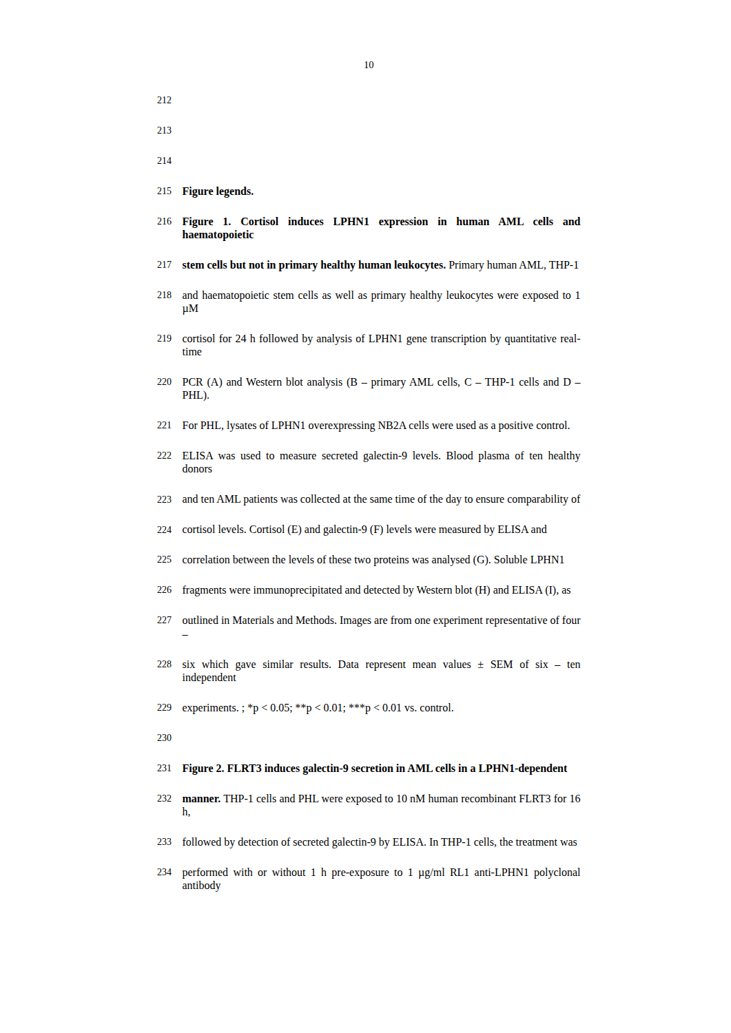10
212
213
214
215
Figure legends.
216
Figure 1. Cortisol induces LPHN1 expression in human AML cells and haematopoietic
217
stem cells but not in primary healthy human leukocytes. Primary human AML, THP-1
218
and haematopoietic stem cells as well as primary healthy leukocytes were exposed to 1 µM
219
cortisol for 24 h followed by analysis of LPHN1 gene transcription by quantitative real-time
220
PCR (A) and Western blot analysis (B – primary AML cells, C – THP-1 cells and D – PHL).
221
For PHL, lysates of LPHN1 overexpressing NB2A cells were used as a positive control.
222
ELISA was used to measure secreted galectin-9 levels. Blood plasma of ten healthy donors
223
and ten AML patients was collected at the same time of the day to ensure comparability of
224
cortisol levels. Cortisol (E) and galectin-9 (F) levels were measured by ELISA and
225
correlation between the levels of these two proteins was analysed (G). Soluble LPHN1
226
fragments were immunoprecipitated and detected by Western blot (H) and ELISA (I), as
227
outlined in Materials and Methods. Images are from one experiment representative of four –
228
six which gave similar results. Data represent mean values ± SEM of six – ten independent
229
experiments. ; *p < 0.05; **p < 0.01; ***p < 0.01 vs. control.
230
231
Figure 2. FLRT3 induces galectin-9 secretion in AML cells in a LPHN1-dependent
232
manner. THP-1 cells and PHL were exposed to 10 nM human recombinant FLRT3 for 16 h,
233
followed by detection of secreted galectin-9 by ELISA. In THP-1 cells, the treatment was
234
performed with or without 1 h pre-exposure to 1 µg/ml RL1 anti-LPHN1 polyclonal antibody